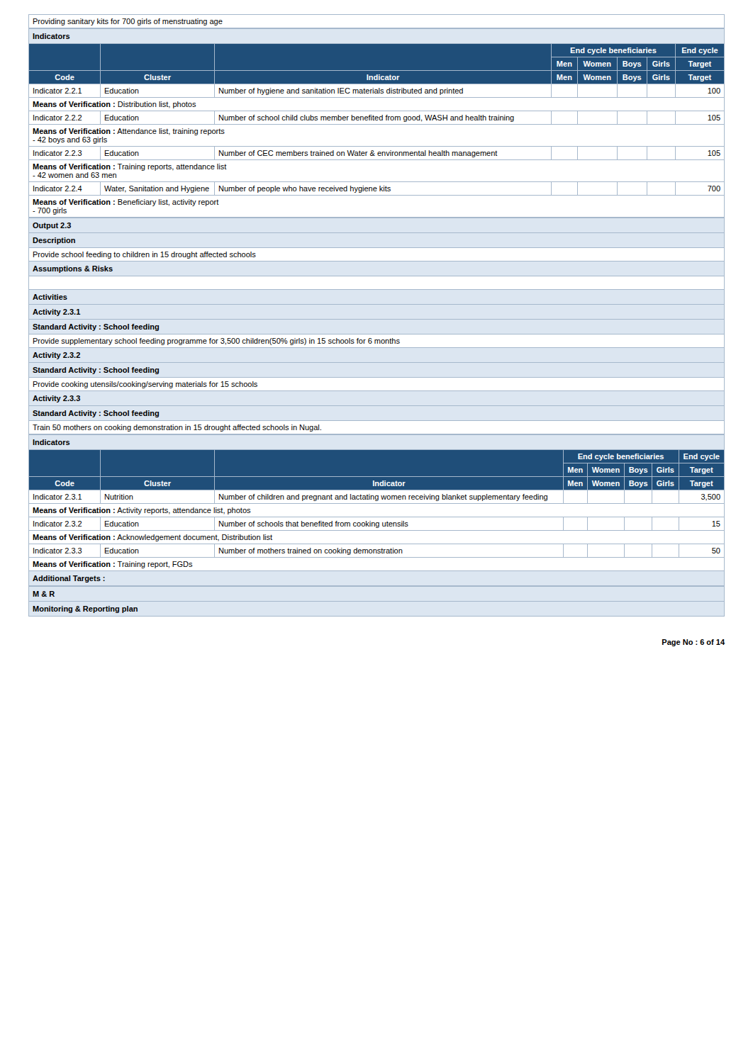| Providing sanitary kits for 700 girls of menstruating age |
| Indicators |
| | | | End cycle beneficiaries | End cycle |
| Men | Women | Boys | Girls | Target |
| Code | Cluster | Indicator | Men | Women | Boys | Girls | Target |
| Indicator 2.2.1 | Education | Number of hygiene and sanitation IEC materials distributed and printed | | | | | 100 |
| Means of Verification : Distribution list, photos |
| Indicator 2.2.2 | Education | Number of school child clubs member benefited from good, WASH and health training | | | | | 105 |
| Means of Verification : Attendance list, training reports - 42 boys and 63 girls |
| Indicator 2.2.3 | Education | Number of CEC members trained on Water & environmental health management | | | | | 105 |
| Means of Verification : Training reports, attendance list - 42 women and 63 men |
| Indicator 2.2.4 | Water, Sanitation and Hygiene | Number of people who have received hygiene kits | | | | | 700 |
| Means of Verification : Beneficiary list, activity report - 700 girls |
| Output 2.3 |
| Description |
| Provide school feeding to children in 15 drought affected schools |
| Assumptions & Risks |
| Activities |
| Activity 2.3.1 |
| Standard Activity : School feeding |
| Provide supplementary school feeding programme for 3,500 children(50% girls) in 15 schools for 6 months |
| Activity 2.3.2 |
| Standard Activity : School feeding |
| Provide cooking utensils/cooking/serving materials for 15 schools |
| Activity 2.3.3 |
| Standard Activity : School feeding |
| Train 50 mothers on cooking demonstration in 15 drought affected schools in Nugal. |
| Indicators |
| | | | End cycle beneficiaries | End cycle |
| Men | Women | Boys | Girls | Target |
| Code | Cluster | Indicator | Men | Women | Boys | Girls | Target |
| Indicator 2.3.1 | Nutrition | Number of children and pregnant and lactating women receiving blanket supplementary feeding | | | | | 3,500 |
| Means of Verification : Activity reports, attendance list, photos |
| Indicator 2.3.2 | Education | Number of schools that benefited from cooking utensils | | | | | 15 |
| Means of Verification : Acknowledgement document, Distribution list |
| Indicator 2.3.3 | Education | Number of mothers trained on cooking demonstration | | | | | 50 |
| Means of Verification : Training report, FGDs |
| Additional Targets : |
| M & R |
| Monitoring & Reporting plan |
Page No : 6 of 14